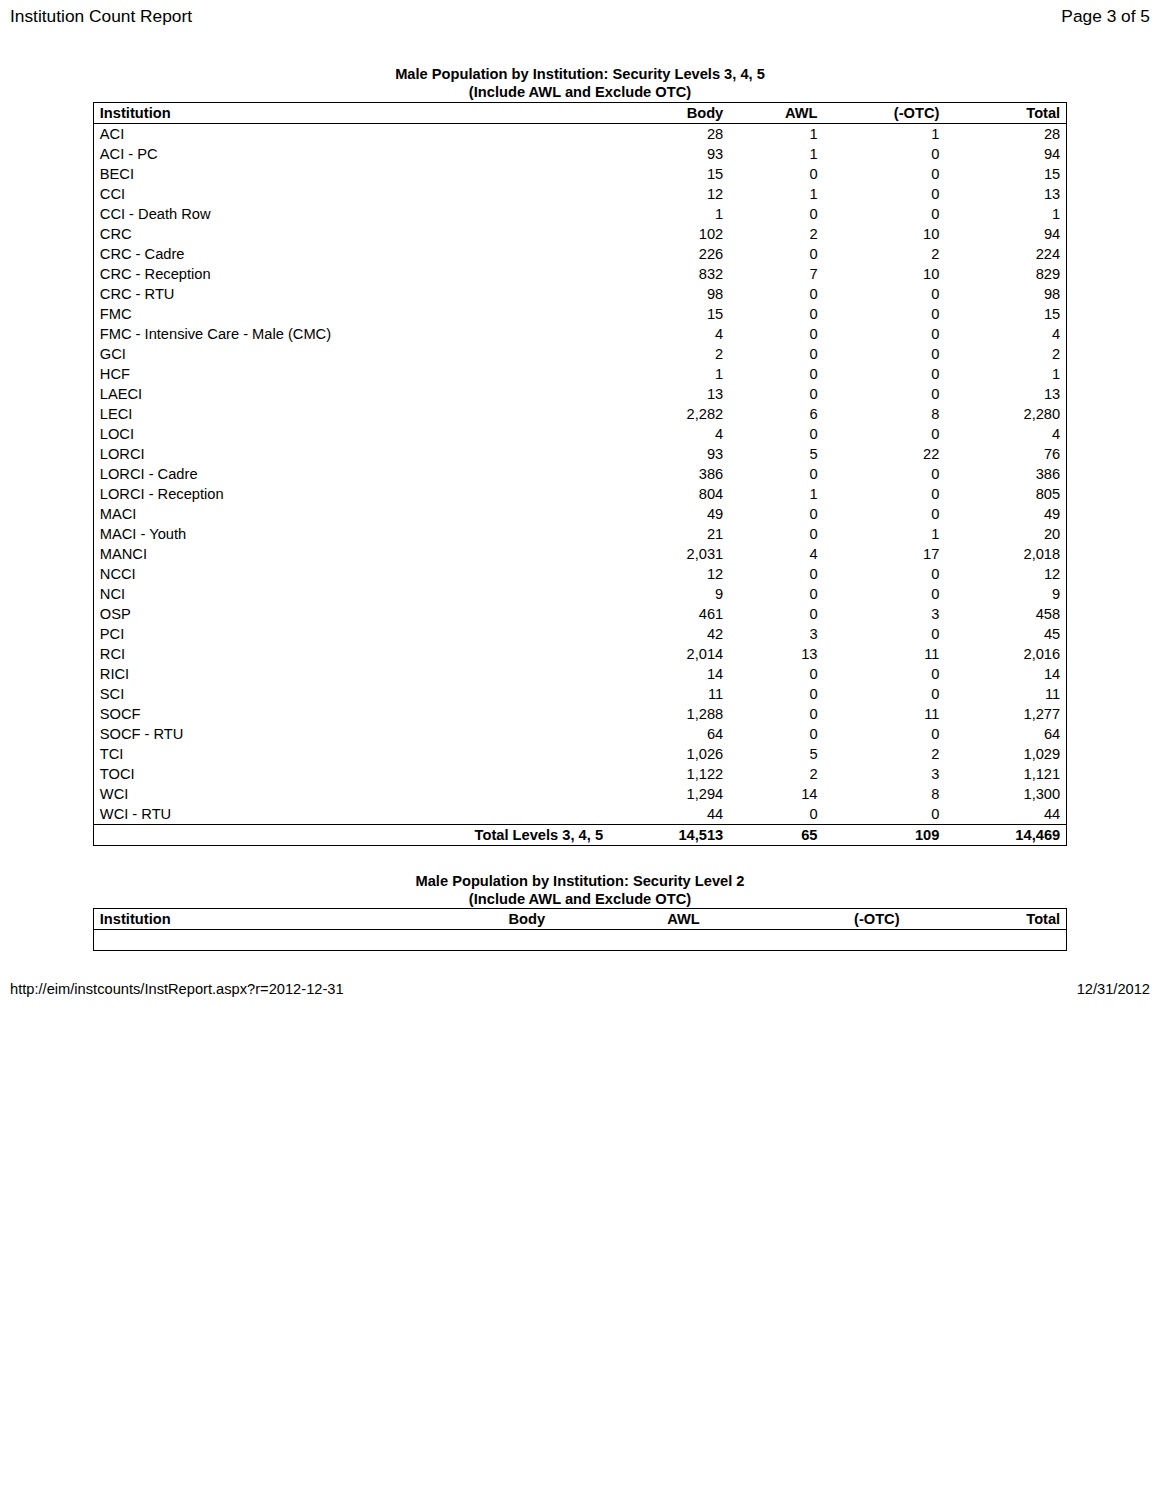Institution Count Report
Page 3 of 5
Male Population by Institution: Security Levels 3, 4, 5
(Include AWL and Exclude OTC)
| Institution | Body | AWL | (-OTC) | Total |
| --- | --- | --- | --- | --- |
| ACI | 28 | 1 | 1 | 28 |
| ACI - PC | 93 | 1 | 0 | 94 |
| BECI | 15 | 0 | 0 | 15 |
| CCI | 12 | 1 | 0 | 13 |
| CCI - Death Row | 1 | 0 | 0 | 1 |
| CRC | 102 | 2 | 10 | 94 |
| CRC - Cadre | 226 | 0 | 2 | 224 |
| CRC - Reception | 832 | 7 | 10 | 829 |
| CRC - RTU | 98 | 0 | 0 | 98 |
| FMC | 15 | 0 | 0 | 15 |
| FMC - Intensive Care - Male (CMC) | 4 | 0 | 0 | 4 |
| GCI | 2 | 0 | 0 | 2 |
| HCF | 1 | 0 | 0 | 1 |
| LAECI | 13 | 0 | 0 | 13 |
| LECI | 2,282 | 6 | 8 | 2,280 |
| LOCI | 4 | 0 | 0 | 4 |
| LORCI | 93 | 5 | 22 | 76 |
| LORCI - Cadre | 386 | 0 | 0 | 386 |
| LORCI - Reception | 804 | 1 | 0 | 805 |
| MACI | 49 | 0 | 0 | 49 |
| MACI - Youth | 21 | 0 | 1 | 20 |
| MANCI | 2,031 | 4 | 17 | 2,018 |
| NCCI | 12 | 0 | 0 | 12 |
| NCI | 9 | 0 | 0 | 9 |
| OSP | 461 | 0 | 3 | 458 |
| PCI | 42 | 3 | 0 | 45 |
| RCI | 2,014 | 13 | 11 | 2,016 |
| RICI | 14 | 0 | 0 | 14 |
| SCI | 11 | 0 | 0 | 11 |
| SOCF | 1,288 | 0 | 11 | 1,277 |
| SOCF - RTU | 64 | 0 | 0 | 64 |
| TCI | 1,026 | 5 | 2 | 1,029 |
| TOCI | 1,122 | 2 | 3 | 1,121 |
| WCI | 1,294 | 14 | 8 | 1,300 |
| WCI - RTU | 44 | 0 | 0 | 44 |
| Total Levels 3, 4, 5 | 14,513 | 65 | 109 | 14,469 |
Male Population by Institution: Security Level 2
(Include AWL and Exclude OTC)
| Institution | Body | AWL | (-OTC) | Total |
| --- | --- | --- | --- | --- |
http://eim/instcounts/InstReport.aspx?r=2012-12-31
12/31/2012